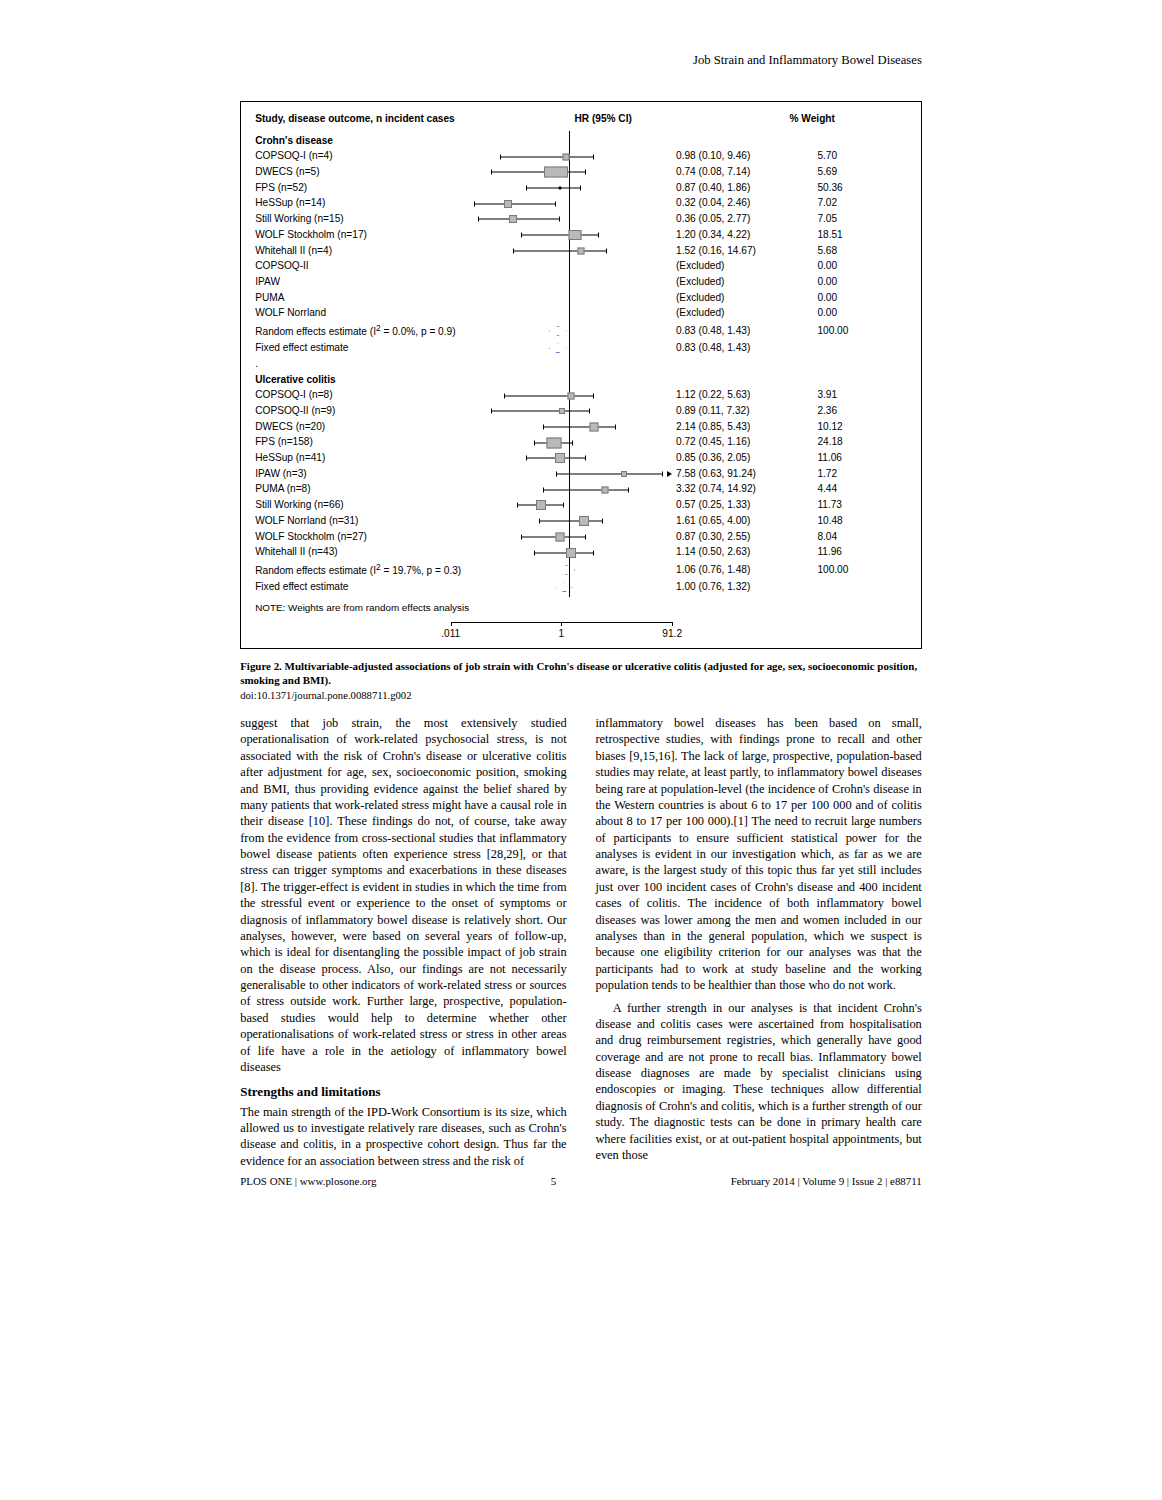Job Strain and Inflammatory Bowel Diseases
Study, disease outcome, n incident cases
HR (95% CI)
% Weight
| Crohn's disease | | | |
| COPSOQ-I (n=4) | | 0.98 (0.10, 9.46) | 5.70 |
| DWECS (n=5) | | 0.74 (0.08, 7.14) | 5.69 |
| FPS (n=52) | | 0.87 (0.40, 1.86) | 50.36 |
| HeSSup (n=14) | | 0.32 (0.04, 2.46) | 7.02 |
| Still Working (n=15) | | 0.36 (0.05, 2.77) | 7.05 |
| WOLF Stockholm (n=17) | | 1.20 (0.34, 4.22) | 18.51 |
| Whitehall II (n=4) | | 1.52 (0.16, 14.67) | 5.68 |
| COPSOQ-II | | (Excluded) | 0.00 |
| IPAW | | (Excluded) | 0.00 |
| PUMA | | (Excluded) | 0.00 |
| WOLF Norrland | | (Excluded) | 0.00 |
| Random effects estimate (I 2 = 0.0%, p = 0.9) | | 0.83 (0.48, 1.43) | 100.00 |
| Fixed effect estimate | | 0.83 (0.48, 1.43) | |
| . | | | |
| Ulcerative colitis | | | |
| COPSOQ-I (n=8) | | 1.12 (0.22, 5.63) | 3.91 |
| COPSOQ-II (n=9) | | 0.89 (0.11, 7.32) | 2.36 |
| DWECS (n=20) | | 2.14 (0.85, 5.43) | 10.12 |
| FPS (n=158) | | 0.72 (0.45, 1.16) | 24.18 |
| HeSSup (n=41) | | 0.85 (0.36, 2.05) | 11.06 |
| IPAW (n=3) | | 7.58 (0.63, 91.24) | 1.72 |
| PUMA (n=8) | | 3.32 (0.74, 14.92) | 4.44 |
| Still Working (n=66) | | 0.57 (0.25, 1.33) | 11.73 |
| WOLF Norrland (n=31) | | 1.61 (0.65, 4.00) | 10.48 |
| WOLF Stockholm (n=27) | | 0.87 (0.30, 2.55) | 8.04 |
| Whitehall II (n=43) | | 1.14 (0.50, 2.63) | 11.96 |
| Random effects estimate (I 2 = 19.7%, p = 0.3) | | 1.06 (0.76, 1.48) | 100.00 |
| Fixed effect estimate | | 1.00 (0.76, 1.32) | |
NOTE: Weights are from random effects analysis
.011
1
91.2
Figure 2. Multivariable-adjusted associations of job strain with Crohn's disease or ulcerative colitis (adjusted for age, sex, socioeconomic position, smoking and BMI).
doi:10.1371/journal.pone.0088711.g002
suggest that job strain, the most extensively studied operationalisation of work-related psychosocial stress, is not associated with the risk of Crohn's disease or ulcerative colitis after adjustment for age, sex, socioeconomic position, smoking and BMI, thus providing evidence against the belief shared by many patients that work-related stress might have a causal role in their disease [10]. These findings do not, of course, take away from the evidence from cross-sectional studies that inflammatory bowel disease patients often experience stress [28,29], or that stress can trigger symptoms and exacerbations in these diseases [8]. The trigger-effect is evident in studies in which the time from the stressful event or experience to the onset of symptoms or diagnosis of inflammatory bowel disease is relatively short. Our analyses, however, were based on several years of follow-up, which is ideal for disentangling the possible impact of job strain on the disease process. Also, our findings are not necessarily generalisable to other indicators of work-related stress or sources of stress outside work. Further large, prospective, population-based studies would help to determine whether other operationalisations of work-related stress or stress in other areas of life have a role in the aetiology of inflammatory bowel diseases
Strengths and limitations
The main strength of the IPD-Work Consortium is its size, which allowed us to investigate relatively rare diseases, such as Crohn's disease and colitis, in a prospective cohort design. Thus far the evidence for an association between stress and the risk of
inflammatory bowel diseases has been based on small, retrospective studies, with findings prone to recall and other biases [9,15,16]. The lack of large, prospective, population-based studies may relate, at least partly, to inflammatory bowel diseases being rare at population-level (the incidence of Crohn's disease in the Western countries is about 6 to 17 per 100 000 and of colitis about 8 to 17 per 100 000).[1] The need to recruit large numbers of participants to ensure sufficient statistical power for the analyses is evident in our investigation which, as far as we are aware, is the largest study of this topic thus far yet still includes just over 100 incident cases of Crohn's disease and 400 incident cases of colitis. The incidence of both inflammatory bowel diseases was lower among the men and women included in our analyses than in the general population, which we suspect is because one eligibility criterion for our analyses was that the participants had to work at study baseline and the working population tends to be healthier than those who do not work.
A further strength in our analyses is that incident Crohn's disease and colitis cases were ascertained from hospitalisation and drug reimbursement registries, which generally have good coverage and are not prone to recall bias. Inflammatory bowel disease diagnoses are made by specialist clinicians using endoscopies or imaging. These techniques allow differential diagnosis of Crohn's and colitis, which is a further strength of our study. The diagnostic tests can be done in primary health care where facilities exist, or at out-patient hospital appointments, but even those
PLOS ONE | www.plosone.org
5
February 2014 | Volume 9 | Issue 2 | e88711